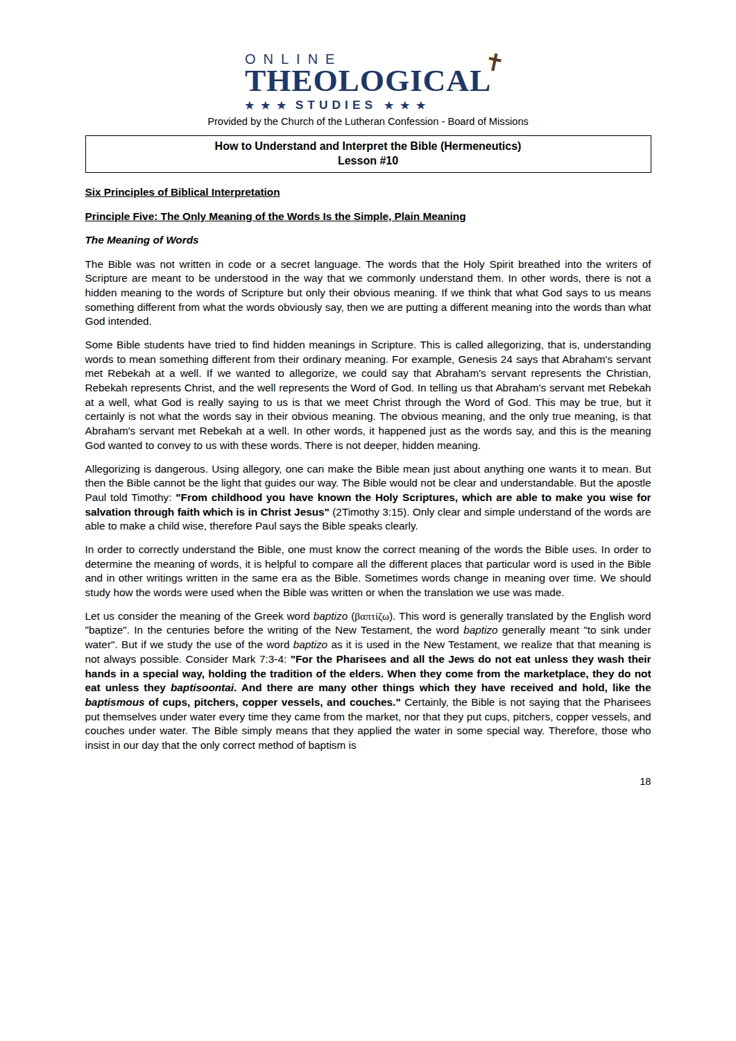ONLINE
THEOLOGICAL
★ ★ ★ STUDIES ★ ★ ★
✝
Provided by the Church of the Lutheran Confession - Board of Missions
How to Understand and Interpret the Bible (Hermeneutics)
Lesson #10
Six Principles of Biblical Interpretation
Principle Five: The Only Meaning of the Words Is the Simple, Plain Meaning
The Meaning of Words
The Bible was not written in code or a secret language. The words that the Holy Spirit breathed into the writers of Scripture are meant to be understood in the way that we commonly understand them. In other words, there is not a hidden meaning to the words of Scripture but only their obvious meaning. If we think that what God says to us means something different from what the words obviously say, then we are putting a different meaning into the words than what God intended.
Some Bible students have tried to find hidden meanings in Scripture. This is called allegorizing, that is, understanding words to mean something different from their ordinary meaning. For example, Genesis 24 says that Abraham's servant met Rebekah at a well. If we wanted to allegorize, we could say that Abraham's servant represents the Christian, Rebekah represents Christ, and the well represents the Word of God. In telling us that Abraham's servant met Rebekah at a well, what God is really saying to us is that we meet Christ through the Word of God. This may be true, but it certainly is not what the words say in their obvious meaning. The obvious meaning, and the only true meaning, is that Abraham's servant met Rebekah at a well. In other words, it happened just as the words say, and this is the meaning God wanted to convey to us with these words. There is not deeper, hidden meaning.
Allegorizing is dangerous. Using allegory, one can make the Bible mean just about anything one wants it to mean. But then the Bible cannot be the light that guides our way. The Bible would not be clear and understandable. But the apostle Paul told Timothy: "From childhood you have known the Holy Scriptures, which are able to make you wise for salvation through faith which is in Christ Jesus" (2Timothy 3:15). Only clear and simple understand of the words are able to make a child wise, therefore Paul says the Bible speaks clearly.
In order to correctly understand the Bible, one must know the correct meaning of the words the Bible uses. In order to determine the meaning of words, it is helpful to compare all the different places that particular word is used in the Bible and in other writings written in the same era as the Bible. Sometimes words change in meaning over time. We should study how the words were used when the Bible was written or when the translation we use was made.
Let us consider the meaning of the Greek word baptizo (βαπτίζω). This word is generally translated by the English word "baptize". In the centuries before the writing of the New Testament, the word baptizo generally meant "to sink under water". But if we study the use of the word baptizo as it is used in the New Testament, we realize that that meaning is not always possible. Consider Mark 7:3-4: "For the Pharisees and all the Jews do not eat unless they wash their hands in a special way, holding the tradition of the elders. When they come from the marketplace, they do not eat unless they baptisoontai. And there are many other things which they have received and hold, like the baptismous of cups, pitchers, copper vessels, and couches." Certainly, the Bible is not saying that the Pharisees put themselves under water every time they came from the market, nor that they put cups, pitchers, copper vessels, and couches under water. The Bible simply means that they applied the water in some special way. Therefore, those who insist in our day that the only correct method of baptism is
18